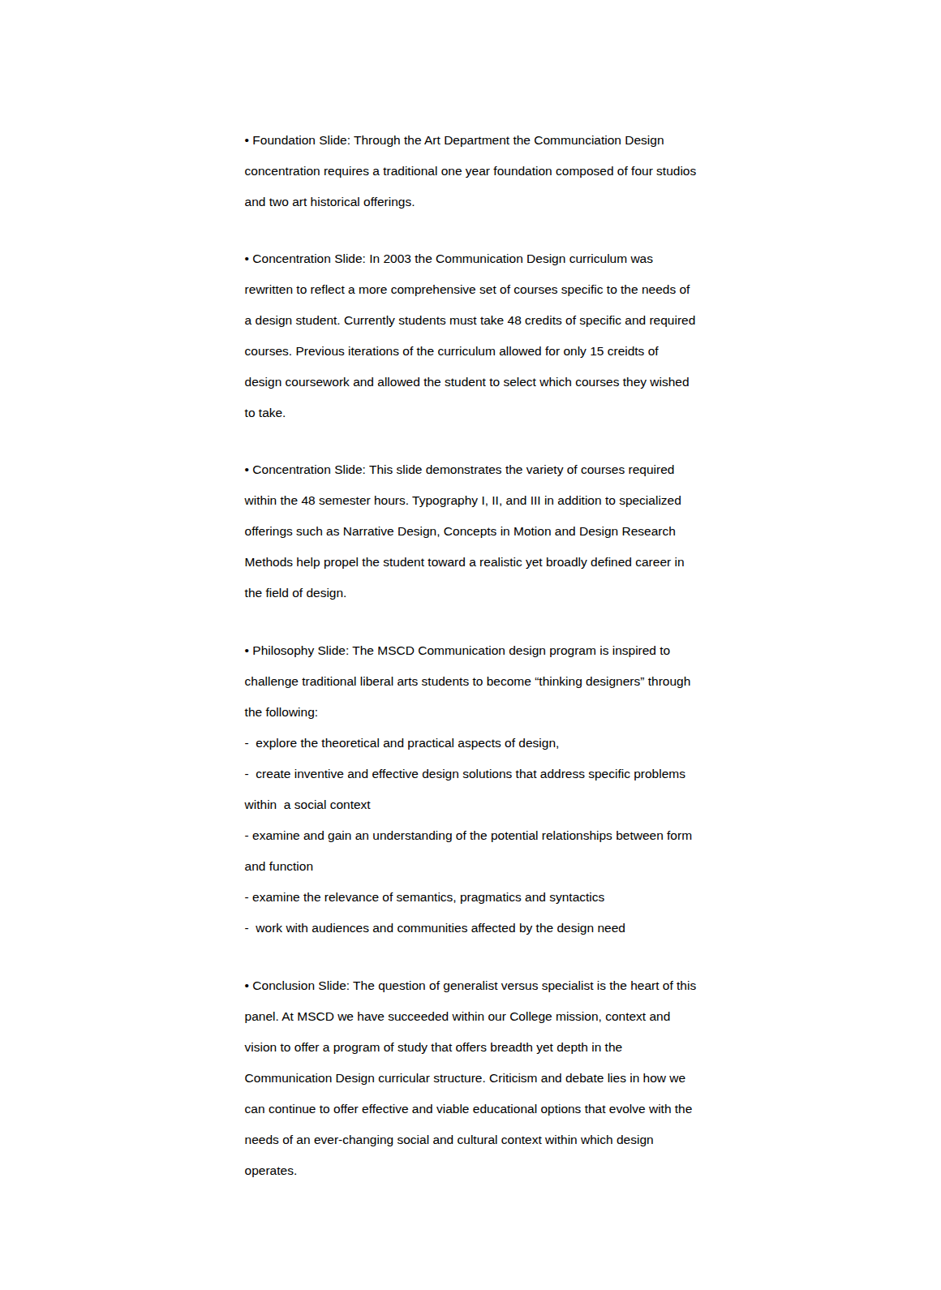• Foundation Slide: Through the Art Department the Communciation Design concentration requires a traditional one year foundation composed of four studios and two art historical offerings.
• Concentration Slide: In 2003 the Communication Design curriculum was rewritten to reflect a more comprehensive set of courses specific to the needs of a design student. Currently students must take 48 credits of specific and required courses. Previous iterations of the curriculum allowed for only 15 creidts of design coursework and allowed the student to select which courses they wished to take.
• Concentration Slide: This slide demonstrates the variety of courses required within the 48 semester hours. Typography I, II, and III in addition to specialized offerings such as Narrative Design, Concepts in Motion and Design Research Methods help propel the student toward a realistic yet broadly defined career in the field of design.
• Philosophy Slide: The MSCD Communication design program is inspired to challenge traditional liberal arts students to become “thinking designers” through the following:
- explore the theoretical and practical aspects of design,
- create inventive and effective design solutions that address specific problems within a social context
- examine and gain an understanding of the potential relationships between form and function
- examine the relevance of semantics, pragmatics and syntactics
- work with audiences and communities affected by the design need
• Conclusion Slide: The question of generalist versus specialist is the heart of this panel. At MSCD we have succeeded within our College mission, context and vision to offer a program of study that offers breadth yet depth in the Communication Design curricular structure. Criticism and debate lies in how we can continue to offer effective and viable educational options that evolve with the needs of an ever-changing social and cultural context within which design operates.